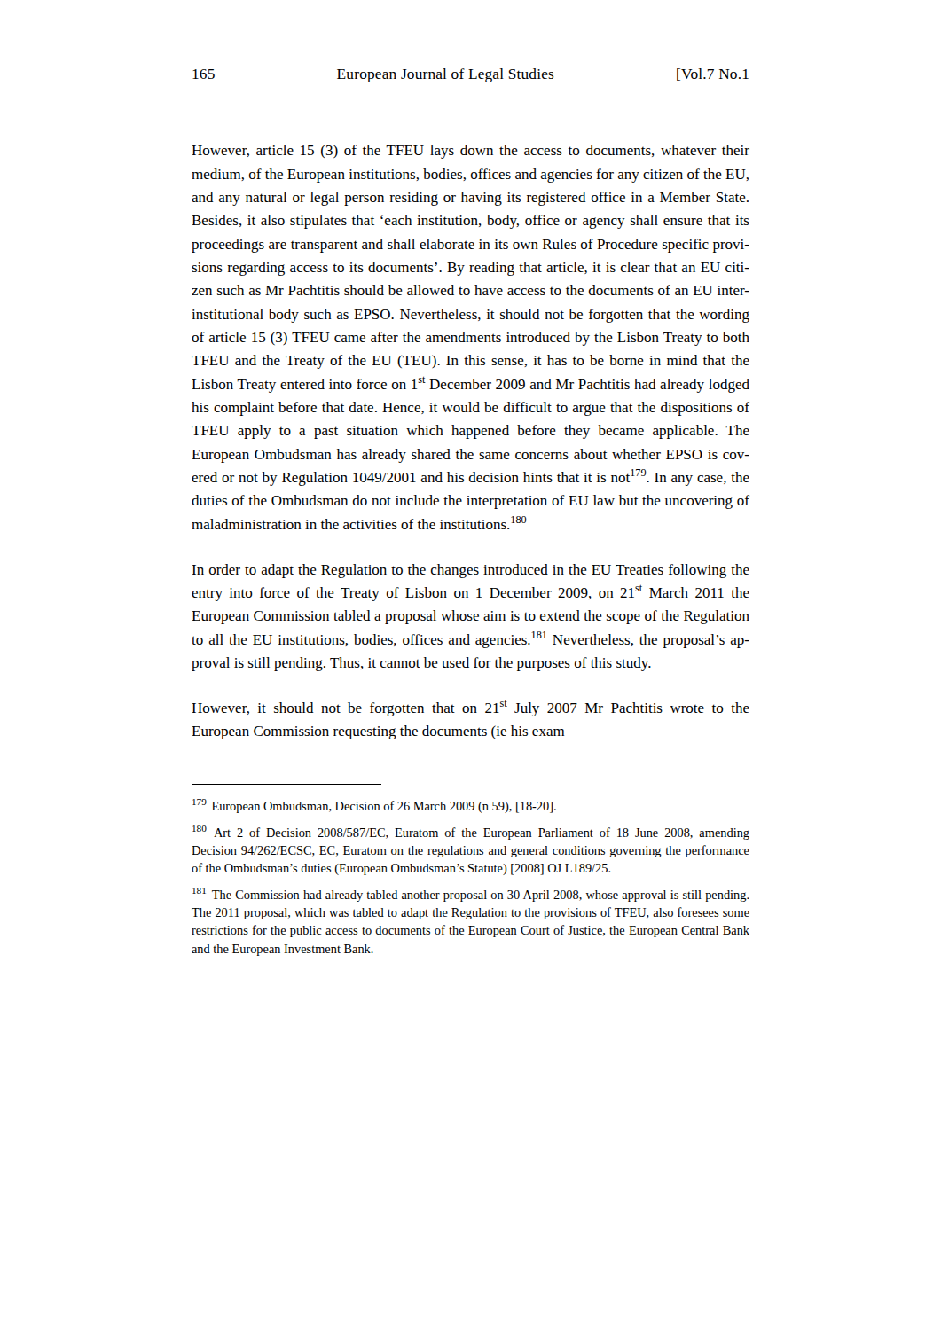165 European Journal of Legal Studies [Vol.7 No.1
However, article 15 (3) of the TFEU lays down the access to documents, whatever their medium, of the European institutions, bodies, offices and agencies for any citizen of the EU, and any natural or legal person residing or having its registered office in a Member State. Besides, it also stipulates that ‘each institution, body, office or agency shall ensure that its proceedings are transparent and shall elaborate in its own Rules of Procedure specific provisions regarding access to its documents’. By reading that article, it is clear that an EU citizen such as Mr Pachtitis should be allowed to have access to the documents of an EU inter-institutional body such as EPSO. Nevertheless, it should not be forgotten that the wording of article 15 (3) TFEU came after the amendments introduced by the Lisbon Treaty to both TFEU and the Treaty of the EU (TEU). In this sense, it has to be borne in mind that the Lisbon Treaty entered into force on 1st December 2009 and Mr Pachtitis had already lodged his complaint before that date. Hence, it would be difficult to argue that the dispositions of TFEU apply to a past situation which happened before they became applicable. The European Ombudsman has already shared the same concerns about whether EPSO is covered or not by Regulation 1049/2001 and his decision hints that it is not179. In any case, the duties of the Ombudsman do not include the interpretation of EU law but the uncovering of maladministration in the activities of the institutions.180
In order to adapt the Regulation to the changes introduced in the EU Treaties following the entry into force of the Treaty of Lisbon on 1 December 2009, on 21st March 2011 the European Commission tabled a proposal whose aim is to extend the scope of the Regulation to all the EU institutions, bodies, offices and agencies.181 Nevertheless, the proposal’s approval is still pending. Thus, it cannot be used for the purposes of this study.
However, it should not be forgotten that on 21st July 2007 Mr Pachtitis wrote to the European Commission requesting the documents (ie his exam
179 European Ombudsman, Decision of 26 March 2009 (n 59), [18-20].
180 Art 2 of Decision 2008/587/EC, Euratom of the European Parliament of 18 June 2008, amending Decision 94/262/ECSC, EC, Euratom on the regulations and general conditions governing the performance of the Ombudsman’s duties (European Ombudsman’s Statute) [2008] OJ L189/25.
181 The Commission had already tabled another proposal on 30 April 2008, whose approval is still pending. The 2011 proposal, which was tabled to adapt the Regulation to the provisions of TFEU, also foresees some restrictions for the public access to documents of the European Court of Justice, the European Central Bank and the European Investment Bank.